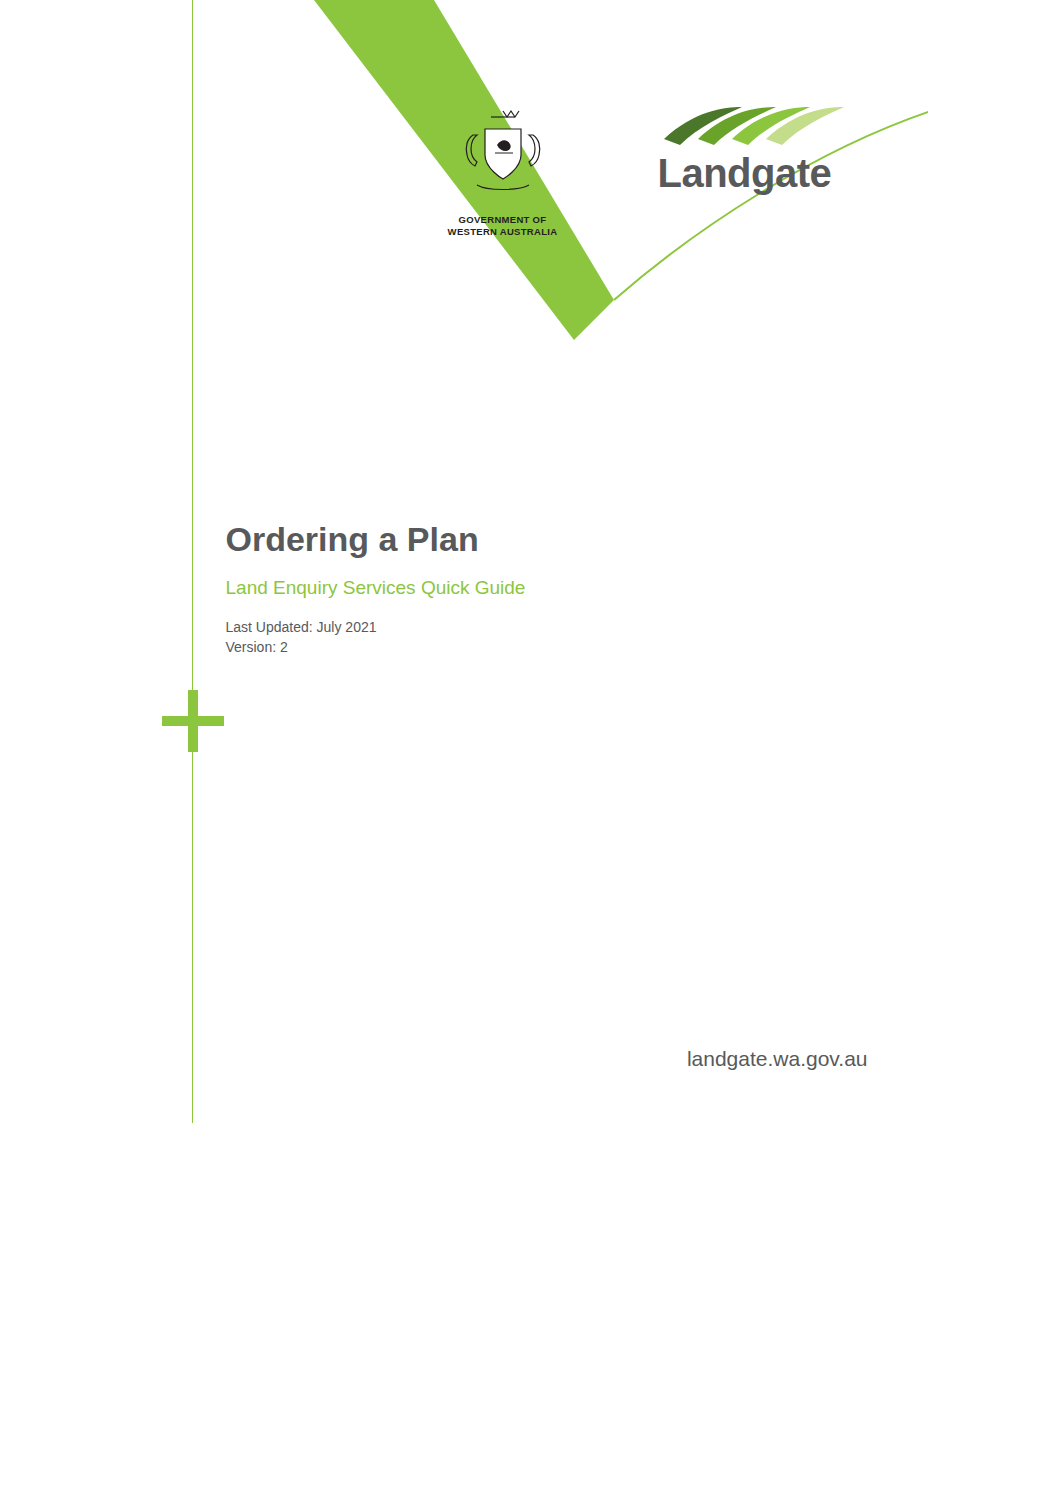Government of
Western Australia
Landgate
Ordering a Plan
Land Enquiry Services Quick Guide
Last Updated: July 2021
Version: 2
landgate.wa.gov.au